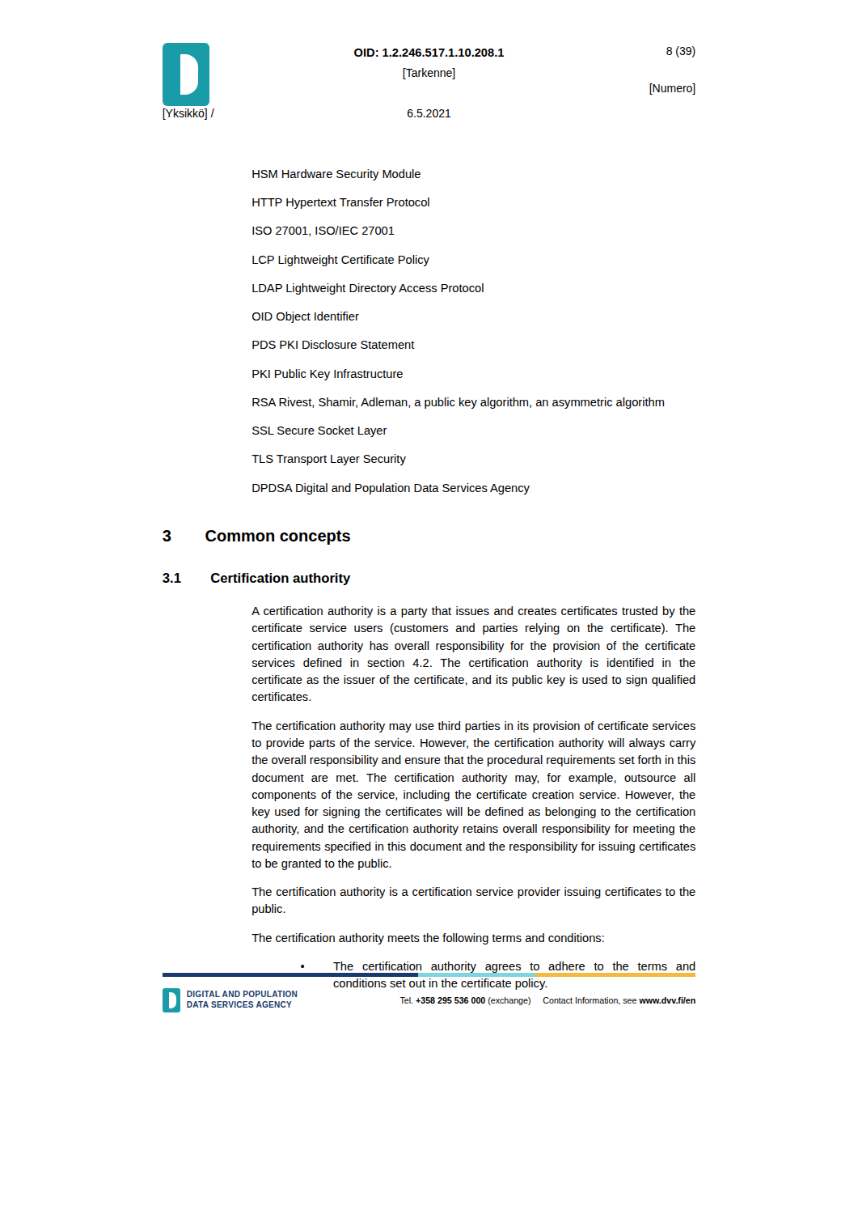OID: 1.2.246.517.1.10.208.1
[Tarkenne]
8 (39)
[Numero]
[Yksikkö] /
6.5.2021
HSM Hardware Security Module
HTTP Hypertext Transfer Protocol
ISO 27001, ISO/IEC 27001
LCP Lightweight Certificate Policy
LDAP Lightweight Directory Access Protocol
OID Object Identifier
PDS PKI Disclosure Statement
PKI Public Key Infrastructure
RSA Rivest, Shamir, Adleman, a public key algorithm, an asymmetric algorithm
SSL Secure Socket Layer
TLS Transport Layer Security
DPDSA Digital and Population Data Services Agency
3 Common concepts
3.1 Certification authority
A certification authority is a party that issues and creates certificates trusted by the certificate service users (customers and parties relying on the certificate). The certification authority has overall responsibility for the provision of the certificate services defined in section 4.2. The certification authority is identified in the certificate as the issuer of the certificate, and its public key is used to sign qualified certificates.
The certification authority may use third parties in its provision of certificate services to provide parts of the service. However, the certification authority will always carry the overall responsibility and ensure that the procedural requirements set forth in this document are met. The certification authority may, for example, outsource all components of the service, including the certificate creation service. However, the key used for signing the certificates will be defined as belonging to the certification authority, and the certification authority retains overall responsibility for meeting the requirements specified in this document and the responsibility for issuing certificates to be granted to the public.
The certification authority is a certification service provider issuing certificates to the public.
The certification authority meets the following terms and conditions:
The certification authority agrees to adhere to the terms and conditions set out in the certificate policy.
DIGITAL AND POPULATION
DATA SERVICES AGENCY
Tel. +358 295 536 000 (exchange) Contact Information, see www.dvv.fi/en